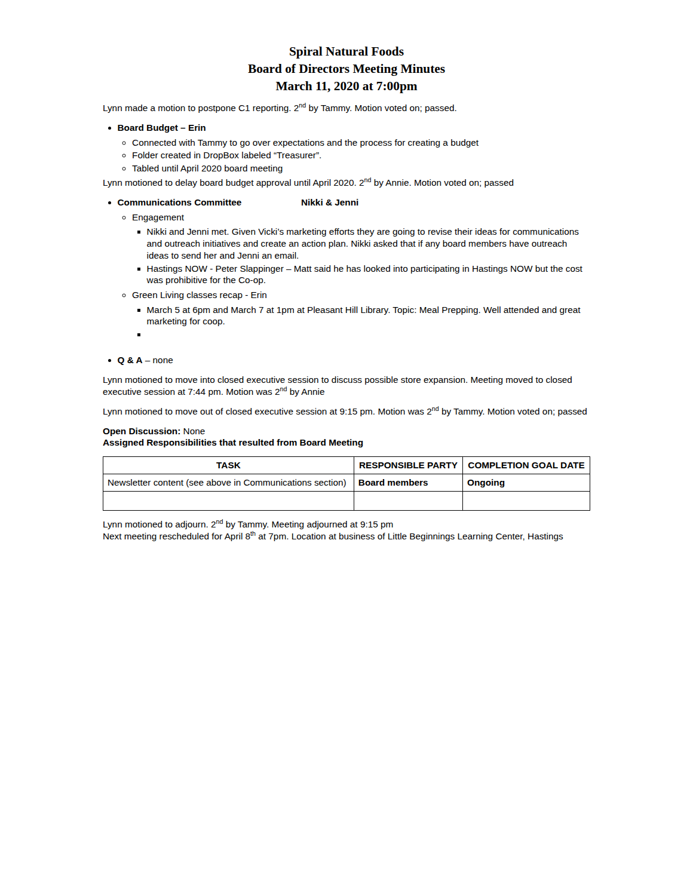Spiral Natural Foods
Board of Directors Meeting Minutes
March 11, 2020 at 7:00pm
Lynn made a motion to postpone C1 reporting. 2nd by Tammy. Motion voted on; passed.
Board Budget – Erin
Connected with Tammy to go over expectations and the process for creating a budget
Folder created in DropBox labeled “Treasurer”.
Tabled until April 2020 board meeting
Lynn motioned to delay board budget approval until April 2020. 2nd by Annie. Motion voted on; passed
Communications Committee Nikki & Jenni
Engagement
Nikki and Jenni met. Given Vicki’s marketing efforts they are going to revise their ideas for communications and outreach initiatives and create an action plan. Nikki asked that if any board members have outreach ideas to send her and Jenni an email.
Hastings NOW - Peter Slappinger – Matt said he has looked into participating in Hastings NOW but the cost was prohibitive for the Co-op.
Green Living classes recap - Erin
March 5 at 6pm and March 7 at 1pm at Pleasant Hill Library. Topic: Meal Prepping. Well attended and great marketing for coop.
Q & A – none
Lynn motioned to move into closed executive session to discuss possible store expansion. Meeting moved to closed executive session at 7:44 pm. Motion was 2nd by Annie
Lynn motioned to move out of closed executive session at 9:15 pm. Motion was 2nd by Tammy. Motion voted on; passed
Open Discussion: None
Assigned Responsibilities that resulted from Board Meeting
| TASK | RESPONSIBLE PARTY | COMPLETION GOAL DATE |
| --- | --- | --- |
| Newsletter content (see above in Communications section) | Board members | Ongoing |
Lynn motioned to adjourn. 2nd by Tammy. Meeting adjourned at 9:15 pm
Next meeting rescheduled for April 8th at 7pm. Location at business of Little Beginnings Learning Center, Hastings